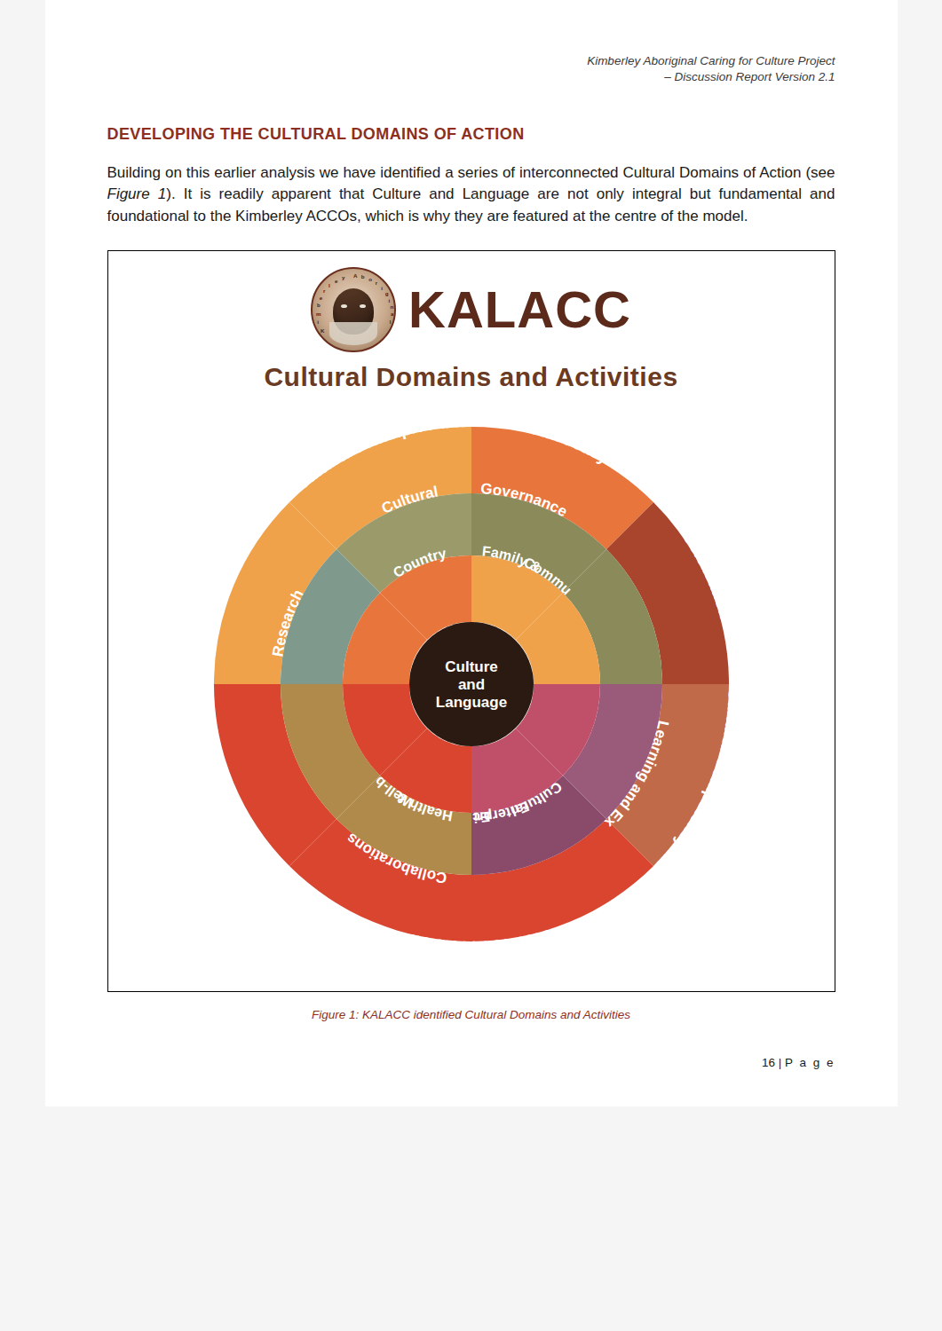Kimberley Aboriginal Caring for Culture Project – Discussion Report Version 2.1
Developing the Cultural Domains of Action
Building on this earlier analysis we have identified a series of interconnected Cultural Domains of Action (see Figure 1). It is readily apparent that Culture and Language are not only integral but fundamental and foundational to the Kimberley ACCOs, which is why they are featured at the centre of the model.
K i m b e r l e y A b o r i g i n a l
KALACC
Cultural Domains and Activities
Culture and Language Cultural Principles and Protocols Advocacy Celebration Cultural Competency and Orientation Service Provision Cultural Governance Research Collaborations Learning and Exchange Country Family & Community Cultural Enterprise & Economy Health & Well-being
Figure 1: KALACC identified Cultural Domains and Activities
16 | P a g e